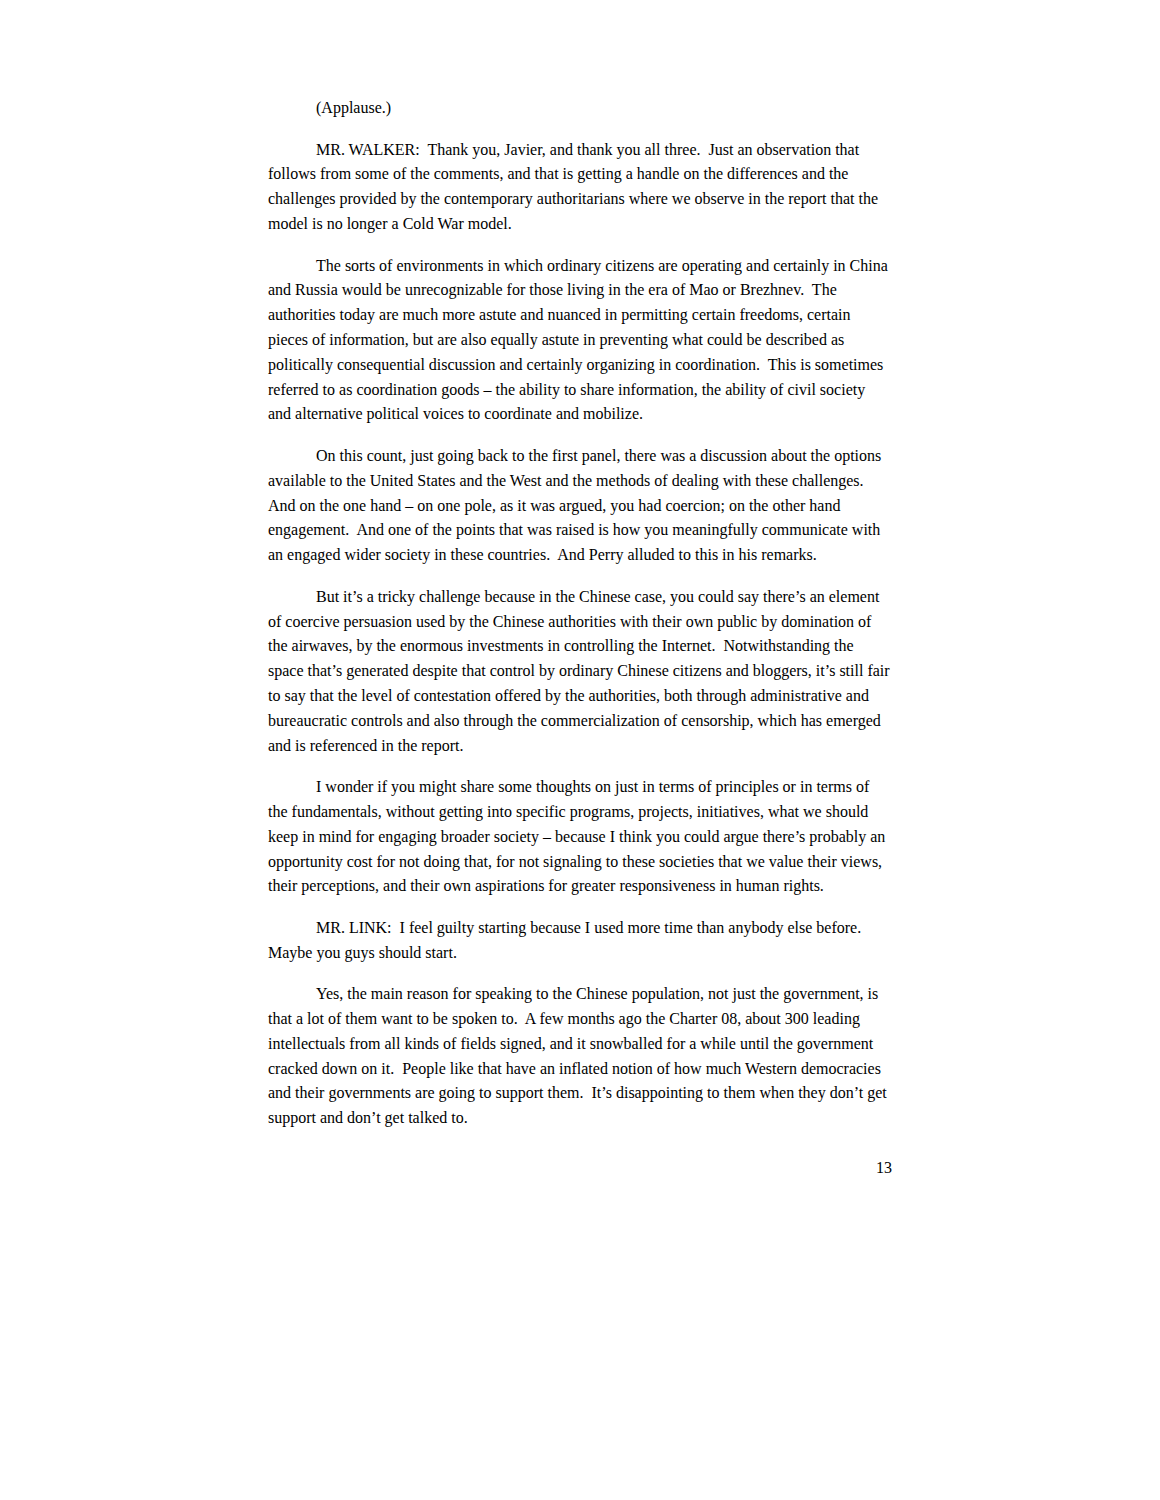(Applause.)
MR. WALKER: Thank you, Javier, and thank you all three. Just an observation that follows from some of the comments, and that is getting a handle on the differences and the challenges provided by the contemporary authoritarians where we observe in the report that the model is no longer a Cold War model.
The sorts of environments in which ordinary citizens are operating and certainly in China and Russia would be unrecognizable for those living in the era of Mao or Brezhnev. The authorities today are much more astute and nuanced in permitting certain freedoms, certain pieces of information, but are also equally astute in preventing what could be described as politically consequential discussion and certainly organizing in coordination. This is sometimes referred to as coordination goods – the ability to share information, the ability of civil society and alternative political voices to coordinate and mobilize.
On this count, just going back to the first panel, there was a discussion about the options available to the United States and the West and the methods of dealing with these challenges. And on the one hand – on one pole, as it was argued, you had coercion; on the other hand engagement. And one of the points that was raised is how you meaningfully communicate with an engaged wider society in these countries. And Perry alluded to this in his remarks.
But it’s a tricky challenge because in the Chinese case, you could say there’s an element of coercive persuasion used by the Chinese authorities with their own public by domination of the airwaves, by the enormous investments in controlling the Internet. Notwithstanding the space that’s generated despite that control by ordinary Chinese citizens and bloggers, it’s still fair to say that the level of contestation offered by the authorities, both through administrative and bureaucratic controls and also through the commercialization of censorship, which has emerged and is referenced in the report.
I wonder if you might share some thoughts on just in terms of principles or in terms of the fundamentals, without getting into specific programs, projects, initiatives, what we should keep in mind for engaging broader society – because I think you could argue there’s probably an opportunity cost for not doing that, for not signaling to these societies that we value their views, their perceptions, and their own aspirations for greater responsiveness in human rights.
MR. LINK: I feel guilty starting because I used more time than anybody else before. Maybe you guys should start.
Yes, the main reason for speaking to the Chinese population, not just the government, is that a lot of them want to be spoken to. A few months ago the Charter 08, about 300 leading intellectuals from all kinds of fields signed, and it snowballed for a while until the government cracked down on it. People like that have an inflated notion of how much Western democracies and their governments are going to support them. It’s disappointing to them when they don’t get support and don’t get talked to.
13